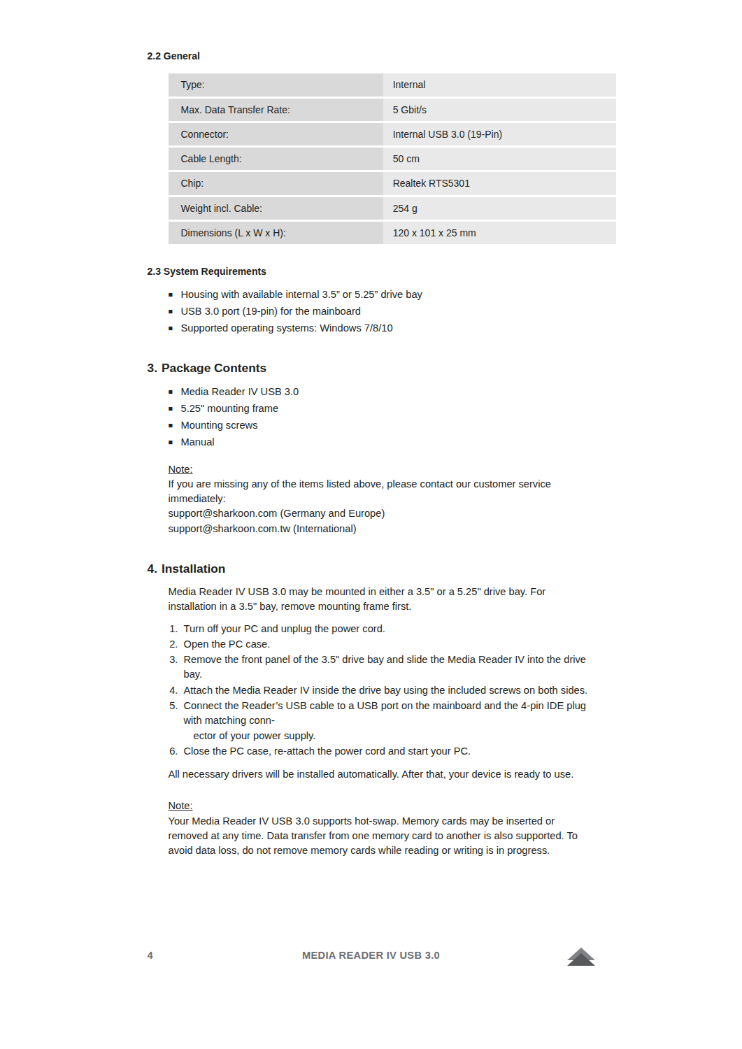2.2 General
| Type: | Internal |
| Max. Data Transfer Rate: | 5 Gbit/s |
| Connector: | Internal USB 3.0 (19-Pin) |
| Cable Length: | 50 cm |
| Chip: | Realtek RTS5301 |
| Weight incl. Cable: | 254 g |
| Dimensions (L x W x H): | 120 x 101 x 25 mm |
2.3 System Requirements
Housing with available internal 3.5” or 5.25” drive bay
USB 3.0 port (19-pin) for the mainboard
Supported operating systems: Windows 7/8/10
3. Package Contents
Media Reader IV USB 3.0
5.25" mounting frame
Mounting screws
Manual
Note:
If you are missing any of the items listed above, please contact our customer service immediately:
support@sharkoon.com (Germany and Europe)
support@sharkoon.com.tw (International)
4. Installation
Media Reader IV USB 3.0 may be mounted in either a 3.5" or a 5.25" drive bay. For installation in a 3.5" bay, remove mounting frame first.
Turn off your PC and unplug the power cord.
Open the PC case.
Remove the front panel of the 3.5" drive bay and slide the Media Reader IV into the drive bay.
Attach the Media Reader IV inside the drive bay using the included screws on both sides.
Connect the Reader’s USB cable to a USB port on the mainboard and the 4-pin IDE plug with matching conn-ector of your power supply.
Close the PC case, re-attach the power cord and start your PC.
All necessary drivers will be installed automatically. After that, your device is ready to use.
Note:
Your Media Reader IV USB 3.0 supports hot-swap. Memory cards may be inserted or removed at any time. Data transfer from one memory card to another is also supported. To avoid data loss, do not remove memory cards while reading or writing is in progress.
4 MEDIA READER IV USB 3.0